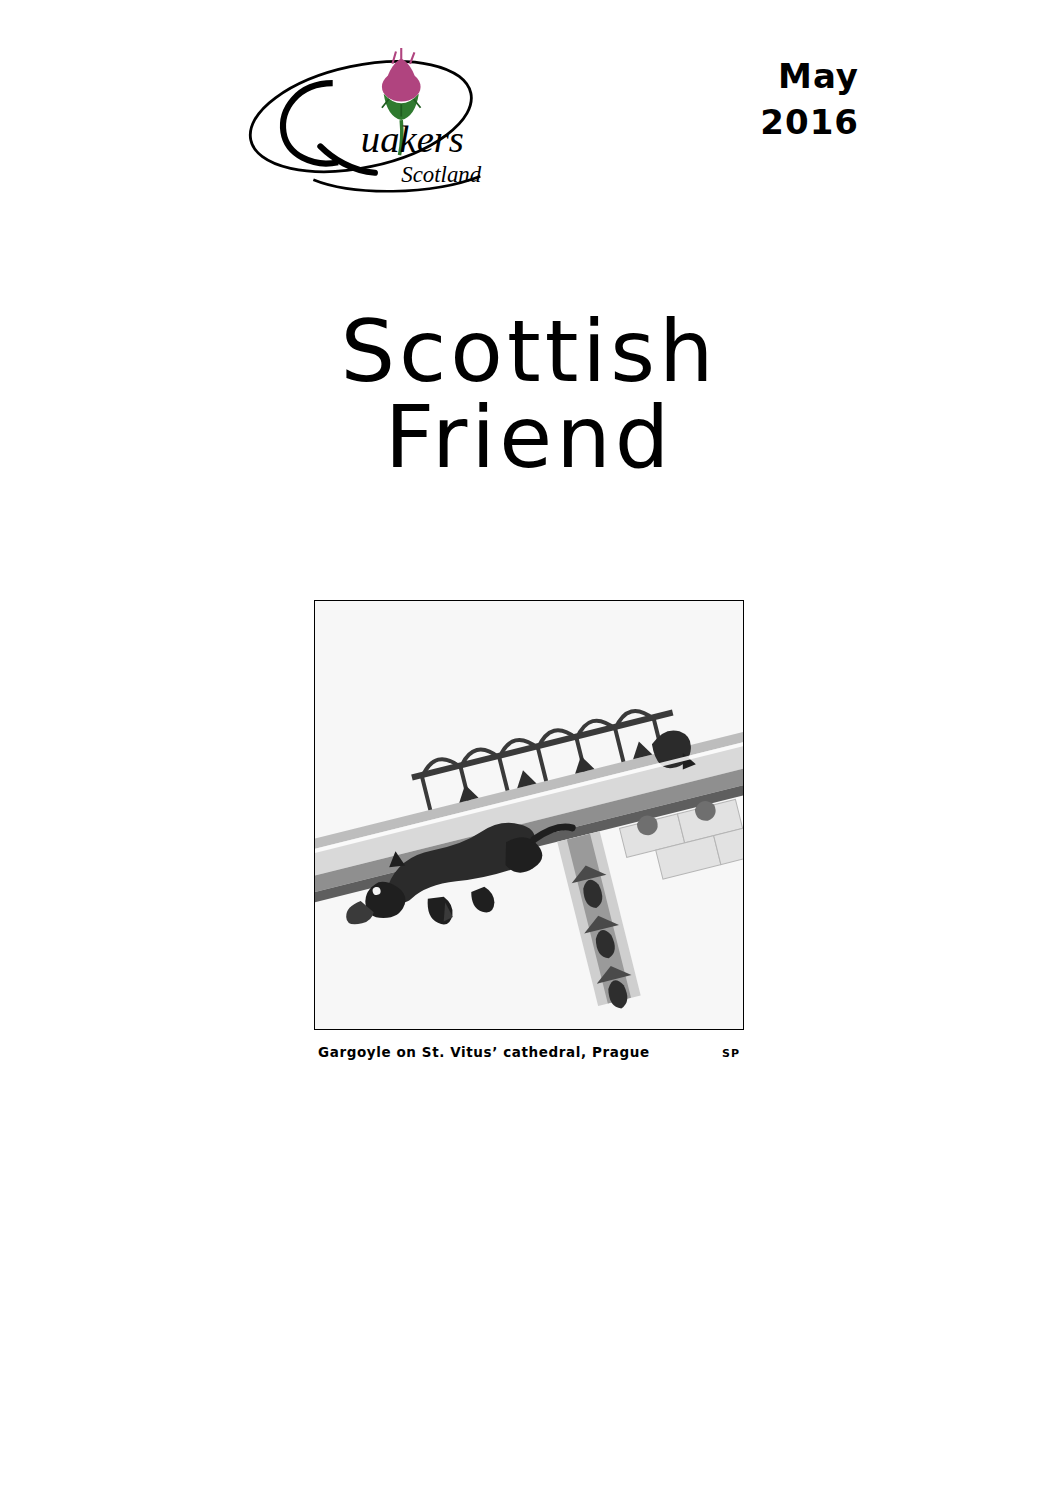Quakers Scotland logo with thistle uakers Scotland
May
2016
Scottish Friend
Gargoyle on St. Vitus' cathedral, Prague Black and white photograph looking up at a stone gargoyle projecting from the gutter of a Gothic cathedral against a bright white sky.
Gargoyle on St. Vitus’ cathedral, Prague SP